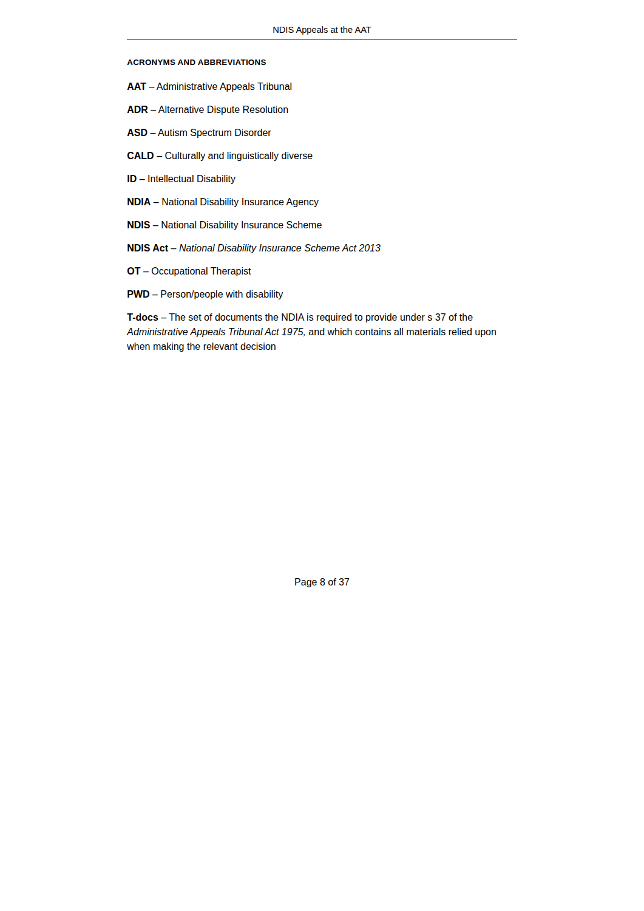NDIS Appeals at the AAT
Acronyms and Abbreviations
AAT
Administrative Appeals Tribunal
ADR
Alternative Dispute Resolution
ASD
Autism Spectrum Disorder
CALD
Culturally and linguistically diverse
ID
Intellectual Disability
NDIA
National Disability Insurance Agency
NDIS
National Disability Insurance Scheme
NDIS Act
National Disability Insurance Scheme Act 2013
OT
Occupational Therapist
PWD
Person/people with disability
T-docs – The set of documents the NDIA is required to provide under s 37 of the Administrative Appeals Tribunal Act 1975, and which contains all materials relied upon when making the relevant decision
Page 8 of 37